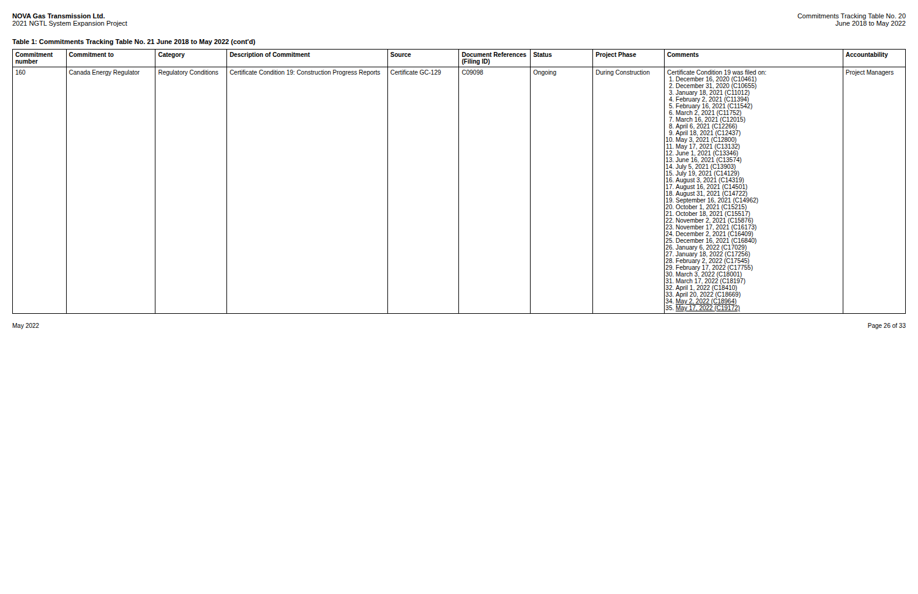NOVA Gas Transmission Ltd.
2021 NGTL System Expansion Project
Commitments Tracking Table No. 20
June 2018 to May 2022
Table 1: Commitments Tracking Table No. 21 June 2018 to May 2022 (cont'd)
| Commitment number | Commitment to | Category | Description of Commitment | Source | Document References (Filing ID) | Status | Project Phase | Comments | Accountability |
| --- | --- | --- | --- | --- | --- | --- | --- | --- | --- |
| 160 | Canada Energy Regulator | Regulatory Conditions | Certificate Condition 19: Construction Progress Reports | Certificate GC-129 | C09098 | Ongoing | During Construction | Certificate Condition 19 was filed on: December 16, 2020 (C10461) December 31, 2020 (C10655) January 18, 2021 (C11012) February 2, 2021 (C11394) February 16, 2021 (C11542) March 2, 2021 (C11752) March 16, 2021 (C12015) April 6, 2021 (C12266) April 18, 2021 (C12437) May 3, 2021 (C12800) May 17, 2021 (C13132) June 1, 2021 (C13346) June 16, 2021 (C13574) July 5, 2021 (C13903) July 19, 2021 (C14129) August 3, 2021 (C14319) August 16, 2021 (C14501) August 31, 2021 (C14722) September 16, 2021 (C14962) October 1, 2021 (C15215) October 18, 2021 (C15517) November 2, 2021 (C15876) November 17, 2021 (C16173) December 2, 2021 (C16409) December 16, 2021 (C16840) January 6, 2022 (C17029) January 18, 2022 (C17256) February 2, 2022 (C17545) February 17, 2022 (C17755) March 3, 2022 (C18001) March 17, 2022 (C18197) April 1, 2022 (C18410) April 20, 2022 (C18669) May 2, 2022 (C18964) May 17, 2022 (C19172) | Project Managers |
May 2022
Page 26 of 33